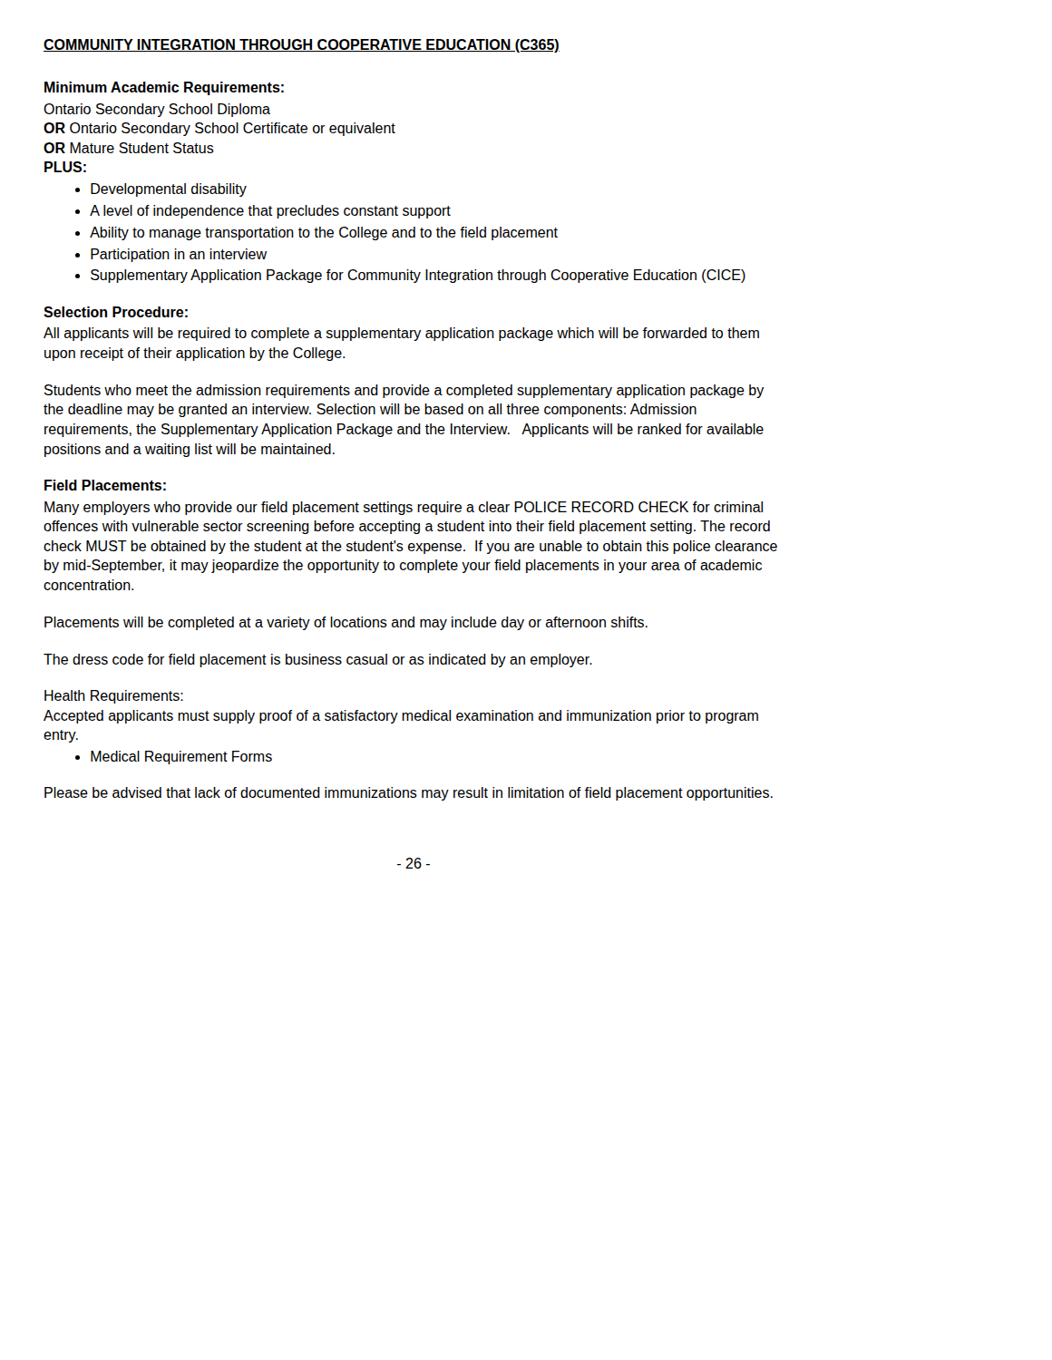COMMUNITY INTEGRATION THROUGH COOPERATIVE EDUCATION (C365)
Minimum Academic Requirements:
Ontario Secondary School Diploma
OR Ontario Secondary School Certificate or equivalent
OR Mature Student Status
PLUS:
Developmental disability
A level of independence that precludes constant support
Ability to manage transportation to the College and to the field placement
Participation in an interview
Supplementary Application Package for Community Integration through Cooperative Education (CICE)
Selection Procedure:
All applicants will be required to complete a supplementary application package which will be forwarded to them upon receipt of their application by the College.
Students who meet the admission requirements and provide a completed supplementary application package by the deadline may be granted an interview. Selection will be based on all three components: Admission requirements, the Supplementary Application Package and the Interview. Applicants will be ranked for available positions and a waiting list will be maintained.
Field Placements:
Many employers who provide our field placement settings require a clear POLICE RECORD CHECK for criminal offences with vulnerable sector screening before accepting a student into their field placement setting. The record check MUST be obtained by the student at the student's expense. If you are unable to obtain this police clearance by mid-September, it may jeopardize the opportunity to complete your field placements in your area of academic concentration.
Placements will be completed at a variety of locations and may include day or afternoon shifts.
The dress code for field placement is business casual or as indicated by an employer.
Health Requirements:
Accepted applicants must supply proof of a satisfactory medical examination and immunization prior to program entry.
Medical Requirement Forms
Please be advised that lack of documented immunizations may result in limitation of field placement opportunities.
- 26 -